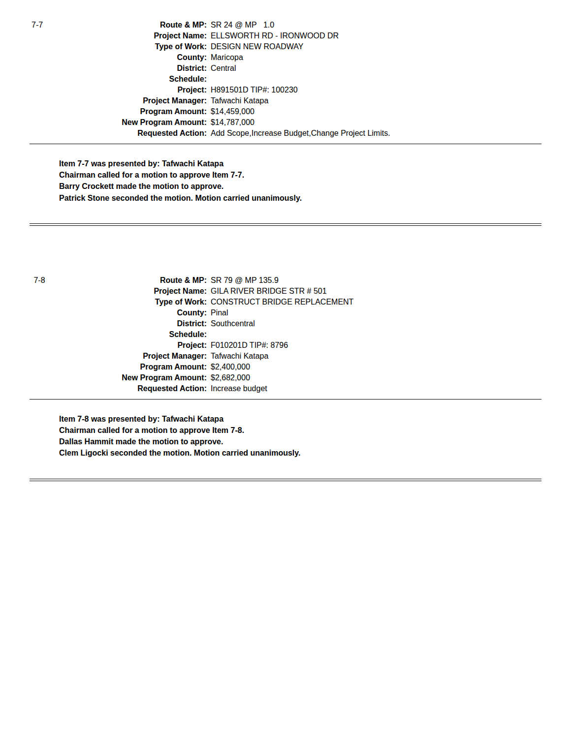| 7-7 | Route & MP: | SR 24 @ MP 1.0 |
| | Project Name: | ELLSWORTH RD - IRONWOOD DR |
| | Type of Work: | DESIGN NEW ROADWAY |
| | County: | Maricopa |
| | District: | Central |
| | Schedule: | |
| | Project: | H891501D TIP#: 100230 |
| | Project Manager: | Tafwachi Katapa |
| | Program Amount: | $14,459,000 |
| | New Program Amount: | $14,787,000 |
| | Requested Action: | Add Scope,Increase Budget,Change Project Limits. |
Item 7-7 was presented by: Tafwachi Katapa
Chairman called for a motion to approve Item 7-7.
Barry Crockett made the motion to approve.
Patrick Stone seconded the motion. Motion carried unanimously.
| 7-8 | Route & MP: | SR 79 @ MP 135.9 |
| | Project Name: | GILA RIVER BRIDGE STR # 501 |
| | Type of Work: | CONSTRUCT BRIDGE REPLACEMENT |
| | County: | Pinal |
| | District: | Southcentral |
| | Schedule: | |
| | Project: | F010201D TIP#: 8796 |
| | Project Manager: | Tafwachi Katapa |
| | Program Amount: | $2,400,000 |
| | New Program Amount: | $2,682,000 |
| | Requested Action: | Increase budget |
Item 7-8 was presented by: Tafwachi Katapa
Chairman called for a motion to approve Item 7-8.
Dallas Hammit made the motion to approve.
Clem Ligocki seconded the motion. Motion carried unanimously.